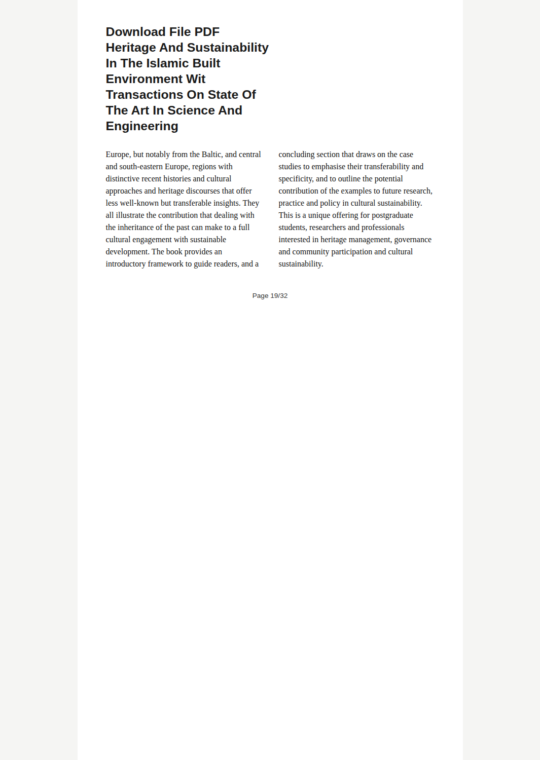Download File PDF Heritage And Sustainability In The Islamic Built Environment Wit Transactions On State Of The Art In Science And Engineering
Europe, but notably from the Baltic, and central and south-eastern Europe, regions with distinctive recent histories and cultural approaches and heritage discourses that offer less well-known but transferable insights. They all illustrate the contribution that dealing with the inheritance of the past can make to a full cultural engagement with sustainable development. The book provides an introductory framework to guide readers, and a concluding section that draws on the case studies to emphasise their transferability and specificity, and to outline the potential contribution of the examples to future research, practice and policy in cultural sustainability. This is a unique offering for postgraduate students, researchers and professionals interested in heritage management, governance and community participation and cultural sustainability.
Page 19/32